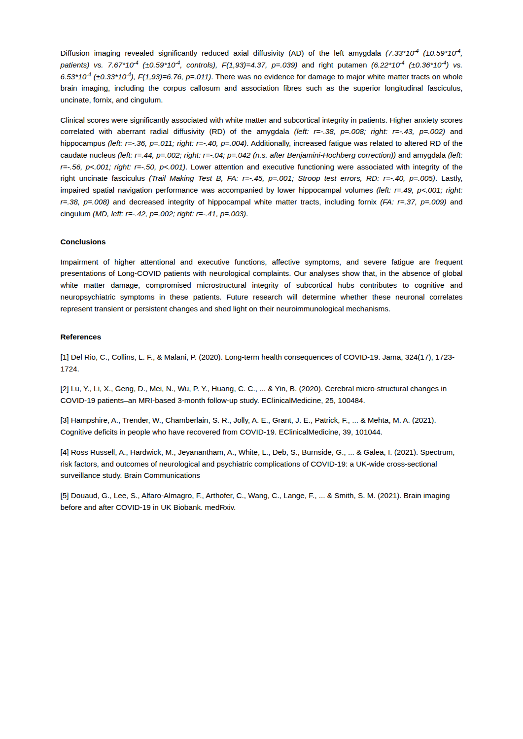Diffusion imaging revealed significantly reduced axial diffusivity (AD) of the left amygdala (7.33*10-4 (±0.59*10-4, patients) vs. 7.67*10-4 (±0.59*10-4, controls), F(1,93)=4.37, p=.039) and right putamen (6.22*10-4 (±0.36*10-4) vs. 6.53*10-4 (±0.33*10-4), F(1,93)=6.76, p=.011). There was no evidence for damage to major white matter tracts on whole brain imaging, including the corpus callosum and association fibres such as the superior longitudinal fasciculus, uncinate, fornix, and cingulum.
Clinical scores were significantly associated with white matter and subcortical integrity in patients. Higher anxiety scores correlated with aberrant radial diffusivity (RD) of the amygdala (left: r=-.38, p=.008; right: r=-.43, p=.002) and hippocampus (left: r=-.36, p=.011; right: r=-.40, p=.004). Additionally, increased fatigue was related to altered RD of the caudate nucleus (left: r=.44, p=.002; right: r=-.04; p=.042 (n.s. after Benjamini-Hochberg correction)) and amygdala (left: r=-.56, p<.001; right: r=-.50, p<.001). Lower attention and executive functioning were associated with integrity of the right uncinate fasciculus (Trail Making Test B, FA: r=-.45, p=.001; Stroop test errors, RD: r=-.40, p=.005). Lastly, impaired spatial navigation performance was accompanied by lower hippocampal volumes (left: r=.49, p<.001; right: r=.38, p=.008) and decreased integrity of hippocampal white matter tracts, including fornix (FA: r=.37, p=.009) and cingulum (MD, left: r=-.42, p=.002; right: r=-.41, p=.003).
Conclusions
Impairment of higher attentional and executive functions, affective symptoms, and severe fatigue are frequent presentations of Long-COVID patients with neurological complaints. Our analyses show that, in the absence of global white matter damage, compromised microstructural integrity of subcortical hubs contributes to cognitive and neuropsychiatric symptoms in these patients. Future research will determine whether these neuronal correlates represent transient or persistent changes and shed light on their neuroimmunological mechanisms.
References
[1] Del Rio, C., Collins, L. F., & Malani, P. (2020). Long-term health consequences of COVID-19. Jama, 324(17), 1723-1724.
[2] Lu, Y., Li, X., Geng, D., Mei, N., Wu, P. Y., Huang, C. C., ... & Yin, B. (2020). Cerebral micro-structural changes in COVID-19 patients–an MRI-based 3-month follow-up study. EClinicalMedicine, 25, 100484.
[3] Hampshire, A., Trender, W., Chamberlain, S. R., Jolly, A. E., Grant, J. E., Patrick, F., ... & Mehta, M. A. (2021). Cognitive deficits in people who have recovered from COVID-19. EClinicalMedicine, 39, 101044.
[4] Ross Russell, A., Hardwick, M., Jeyanantham, A., White, L., Deb, S., Burnside, G., ... & Galea, I. (2021). Spectrum, risk factors, and outcomes of neurological and psychiatric complications of COVID-19: a UK-wide cross-sectional surveillance study. Brain Communications
[5] Douaud, G., Lee, S., Alfaro-Almagro, F., Arthofer, C., Wang, C., Lange, F., ... & Smith, S. M. (2021). Brain imaging before and after COVID-19 in UK Biobank. medRxiv.